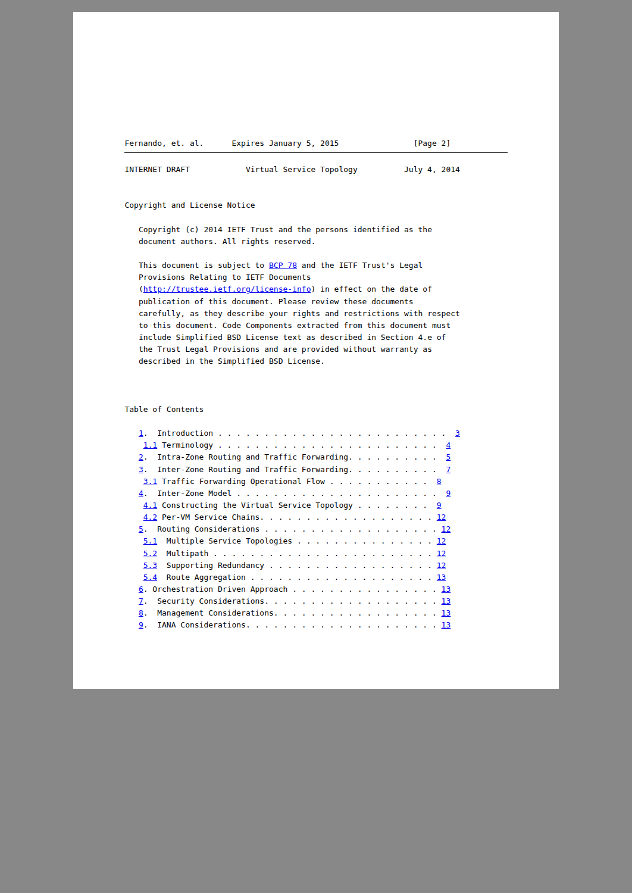Fernando, et. al.      Expires January 5, 2015                [Page 2]
INTERNET DRAFT            Virtual Service Topology          July 4, 2014


Copyright and License Notice

   Copyright (c) 2014 IETF Trust and the persons identified as the
   document authors. All rights reserved.

   This document is subject to BCP 78 and the IETF Trust's Legal
   Provisions Relating to IETF Documents
   (http://trustee.ietf.org/license-info) in effect on the date of
   publication of this document. Please review these documents
   carefully, as they describe your rights and restrictions with respect
   to this document. Code Components extracted from this document must
   include Simplified BSD License text as described in Section 4.e of
   the Trust Legal Provisions and are provided without warranty as
   described in the Simplified BSD License.



Table of Contents

   1.  Introduction . . . . . . . . . . . . . . . . . . . . . . . . .  3
    1.1 Terminology . . . . . . . . . . . . . . . . . . . . . . . .  4
   2.  Intra-Zone Routing and Traffic Forwarding. . . . . . . . . .  5
   3.  Inter-Zone Routing and Traffic Forwarding. . . . . . . . . .  7
    3.1 Traffic Forwarding Operational Flow . . . . . . . . . . .  8
   4.  Inter-Zone Model . . . . . . . . . . . . . . . . . . . . . .  9
    4.1 Constructing the Virtual Service Topology . . . . . . . .  9
    4.2 Per-VM Service Chains. . . . . . . . . . . . . . . . . . . 12
   5.  Routing Considerations . . . . . . . . . . . . . . . . . . . 12
    5.1  Multiple Service Topologies . . . . . . . . . . . . . . . 12
    5.2  Multipath . . . . . . . . . . . . . . . . . . . . . . . . 12
    5.3  Supporting Redundancy . . . . . . . . . . . . . . . . . . 12
    5.4  Route Aggregation . . . . . . . . . . . . . . . . . . . . 13
   6. Orchestration Driven Approach . . . . . . . . . . . . . . . . 13
   7.  Security Considerations. . . . . . . . . . . . . . . . . . . 13
   8.  Management Considerations. . . . . . . . . . . . . . . . . . 13
   9.  IANA Considerations. . . . . . . . . . . . . . . . . . . . . 13